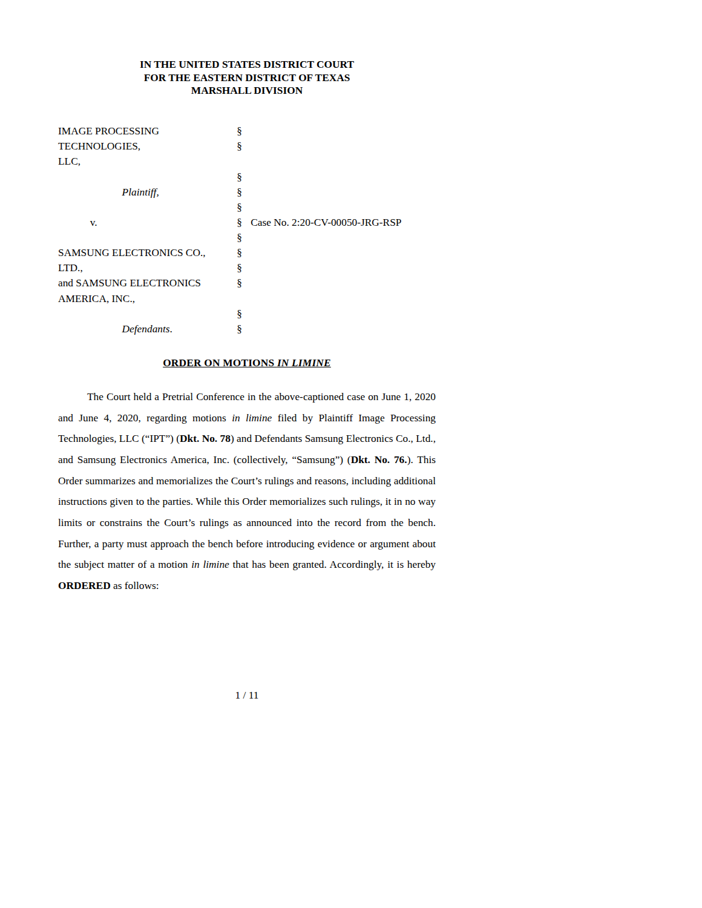IN THE UNITED STATES DISTRICT COURT
FOR THE EASTERN DISTRICT OF TEXAS
MARSHALL DIVISION
| IMAGE PROCESSING TECHNOLOGIES, LLC, | § § | |
| | § | |
| Plaintiff , | § | |
| | § | |
| v. | § | Case No. 2:20-CV-00050-JRG-RSP |
| | § | |
| SAMSUNG ELECTRONICS CO., LTD., and SAMSUNG ELECTRONICS AMERICA, INC., | § § § | |
| | § | |
| Defendants . | § | |
ORDER ON MOTIONS IN LIMINE
The Court held a Pretrial Conference in the above-captioned case on June 1, 2020 and June 4, 2020, regarding motions in limine filed by Plaintiff Image Processing Technologies, LLC (“IPT”) (Dkt. No. 78) and Defendants Samsung Electronics Co., Ltd., and Samsung Electronics America, Inc. (collectively, “Samsung”) (Dkt. No. 76.). This Order summarizes and memorializes the Court’s rulings and reasons, including additional instructions given to the parties. While this Order memorializes such rulings, it in no way limits or constrains the Court’s rulings as announced into the record from the bench. Further, a party must approach the bench before introducing evidence or argument about the subject matter of a motion in limine that has been granted. Accordingly, it is hereby ORDERED as follows:
1 / 11